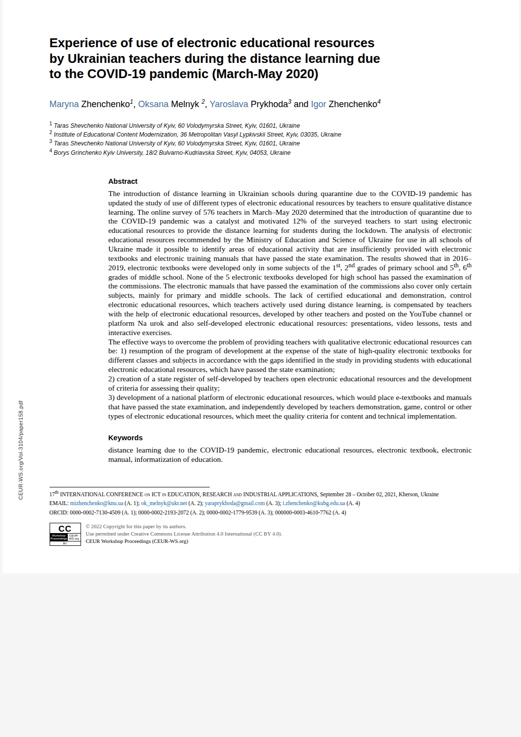CEUR-WS.org/Vol-3104/paper158.pdf
Experience of use of electronic educational resources
by Ukrainian teachers during the distance learning due
to the COVID-19 pandemic (March-May 2020)
Maryna Zhenchenko1, Oksana Melnyk 2, Yaroslava Prykhoda3 and Igor Zhenchenko4
1 Taras Shevchenko National University of Kyiv, 60 Volodymyrska Street, Kyiv, 01601, Ukraine
2 Institute of Educational Content Modernization, 36 Metropolitan Vasyl Lypkivskii Street, Kyiv, 03035, Ukraine
3 Taras Shevchenko National University of Kyiv, 60 Volodymyrska Street, Kyiv, 01601, Ukraine
4 Borys Grinchenko Kyiv University, 18/2 Bulvarno-Kudriavska Street, Kyiv, 04053, Ukraine
Abstract
The introduction of distance learning in Ukrainian schools during quarantine due to the COVID-19 pandemic has updated the study of use of different types of electronic educational resources by teachers to ensure qualitative distance learning. The online survey of 576 teachers in March–May 2020 determined that the introduction of quarantine due to the COVID-19 pandemic was a catalyst and motivated 12% of the surveyed teachers to start using electronic educational resources to provide the distance learning for students during the lockdown. The analysis of electronic educational resources recommended by the Ministry of Education and Science of Ukraine for use in all schools of Ukraine made it possible to identify areas of educational activity that are insufficiently provided with electronic textbooks and electronic training manuals that have passed the state examination. The results showed that in 2016–2019, electronic textbooks were developed only in some subjects of the 1st, 2nd grades of primary school and 5th, 6th grades of middle school. None of the 5 electronic textbooks developed for high school has passed the examination of the commissions. The electronic manuals that have passed the examination of the commissions also cover only certain subjects, mainly for primary and middle schools. The lack of certified educational and demonstration, control electronic educational resources, which teachers actively used during distance learning, is compensated by teachers with the help of electronic educational resources, developed by other teachers and posted on the YouTube channel or platform Na urok and also self-developed electronic educational resources: presentations, video lessons, tests and interactive exercises.
The effective ways to overcome the problem of providing teachers with qualitative electronic educational resources can be: 1) resumption of the program of development at the expense of the state of high-quality electronic textbooks for different classes and subjects in accordance with the gaps identified in the study in providing students with educational electronic educational resources, which have passed the state examination;
2) creation of a state register of self-developed by teachers open electronic educational resources and the development of criteria for assessing their quality;
3) development of a national platform of electronic educational resources, which would place e-textbooks and manuals that have passed the state examination, and independently developed by teachers demonstration, game, control or other types of electronic educational resources, which meet the quality criteria for content and technical implementation.
Keywords
distance learning due to the COVID-19 pandemic, electronic educational resources, electronic textbook, electronic manual, informatization of education.
17th INTERNATIONAL CONFERENCE on ICT in EDUCATION, RESEARCH and INDUSTRIAL APPLICATIONS, September 28 – October 02, 2021, Kherson, Ukraine
EMAIL: mizhenchenko@knu.ua (A. 1); ok_melnyk@ukr.net (A. 2); yaraprykhoda@gmail.com (A. 3); i.zhenchenko@kubg.edu.ua (A. 4)
ORCID: 0000-0002-7130-4509 (A. 1); 0000-0002-2193-2072 (A. 2); 0000-0002-1779-9539 (A. 3); 000000-0003-4610-7762 (A. 4)
CC
Workshop
Proceedings
CEUR-WS.org
BY
© 2022 Copyright for this paper by its authors.
Use permitted under Creative Commons License Attribution 4.0 International (CC BY 4.0).
CEUR Workshop Proceedings (CEUR-WS.org)